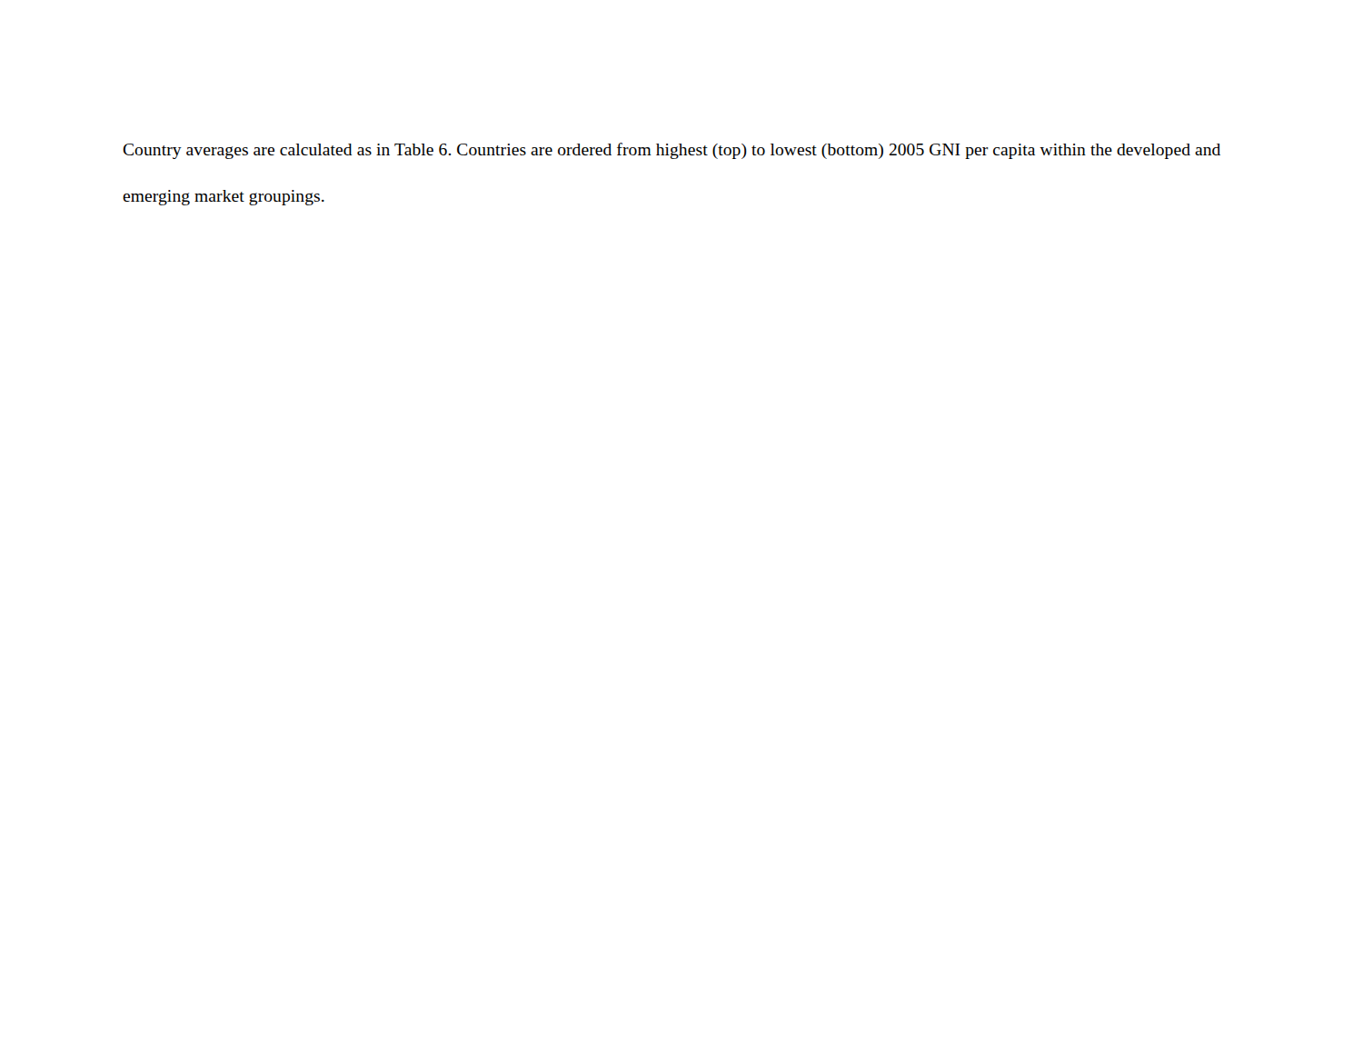Country averages are calculated as in Table 6. Countries are ordered from highest (top) to lowest (bottom) 2005 GNI per capita within the developed and emerging market groupings.